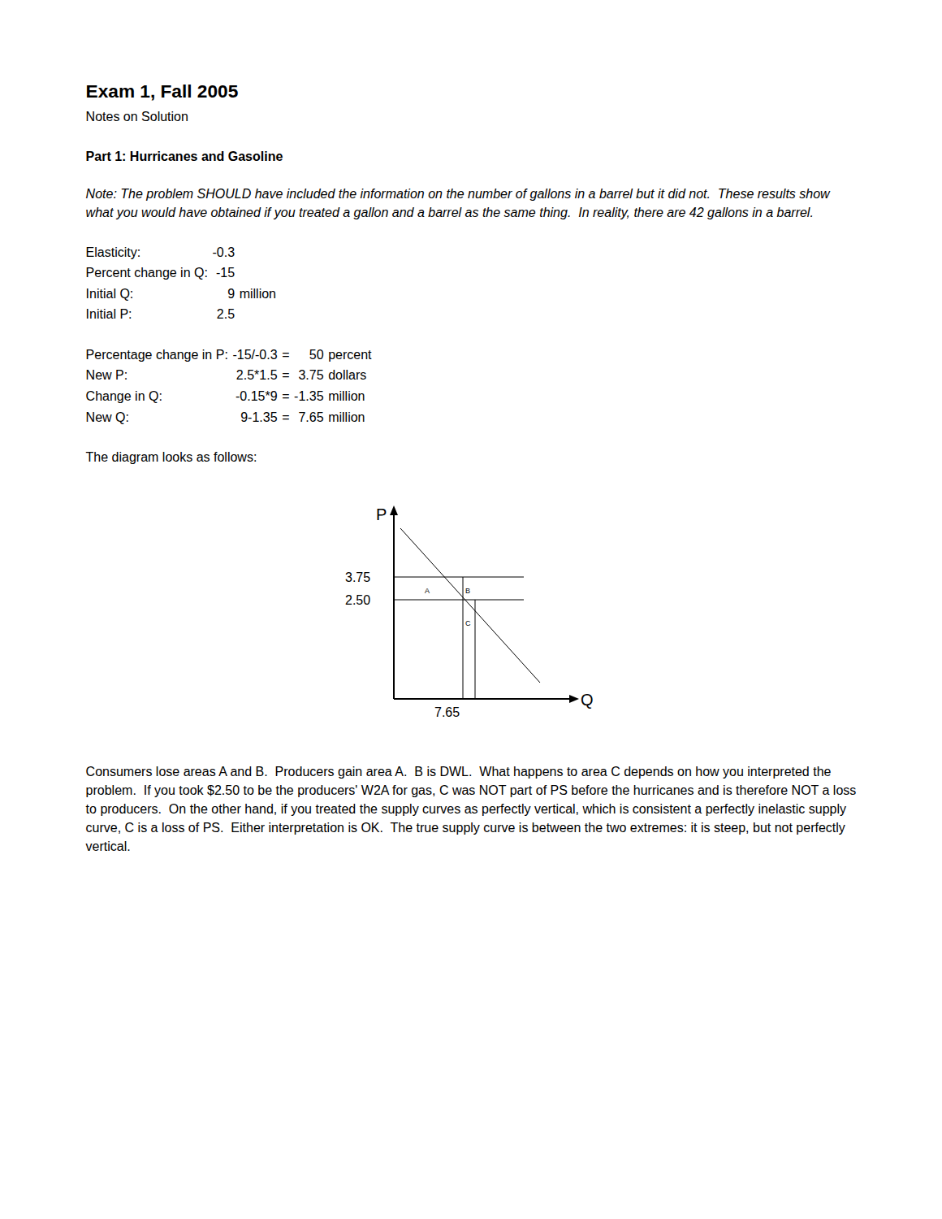Exam 1, Fall 2005
Notes on Solution
Part 1: Hurricanes and Gasoline
Note: The problem SHOULD have included the information on the number of gallons in a barrel but it did not. These results show what you would have obtained if you treated a gallon and a barrel as the same thing. In reality, there are 42 gallons in a barrel.
| Elasticity: | -0.3 | | | | |
| Percent change in Q: | -15 | | | | |
| Initial Q: | 9 | million | | | |
| Initial P: | 2.5 | | | | |
| Percentage change in P: | -15/-0.3 | = | 50 | percent |
| New P: | 2.5*1.5 | = | 3.75 | dollars |
| Change in Q: | -0.15*9 | = | -1.35 | million |
| New Q: | 9-1.35 | = | 7.65 | million |
The diagram looks as follows:
P Q 3.75 2.50 7.65 9 A B C
Consumers lose areas A and B. Producers gain area A. B is DWL. What happens to area C depends on how you interpreted the problem. If you took $2.50 to be the producers' W2A for gas, C was NOT part of PS before the hurricanes and is therefore NOT a loss to producers. On the other hand, if you treated the supply curves as perfectly vertical, which is consistent a perfectly inelastic supply curve, C is a loss of PS. Either interpretation is OK. The true supply curve is between the two extremes: it is steep, but not perfectly vertical.